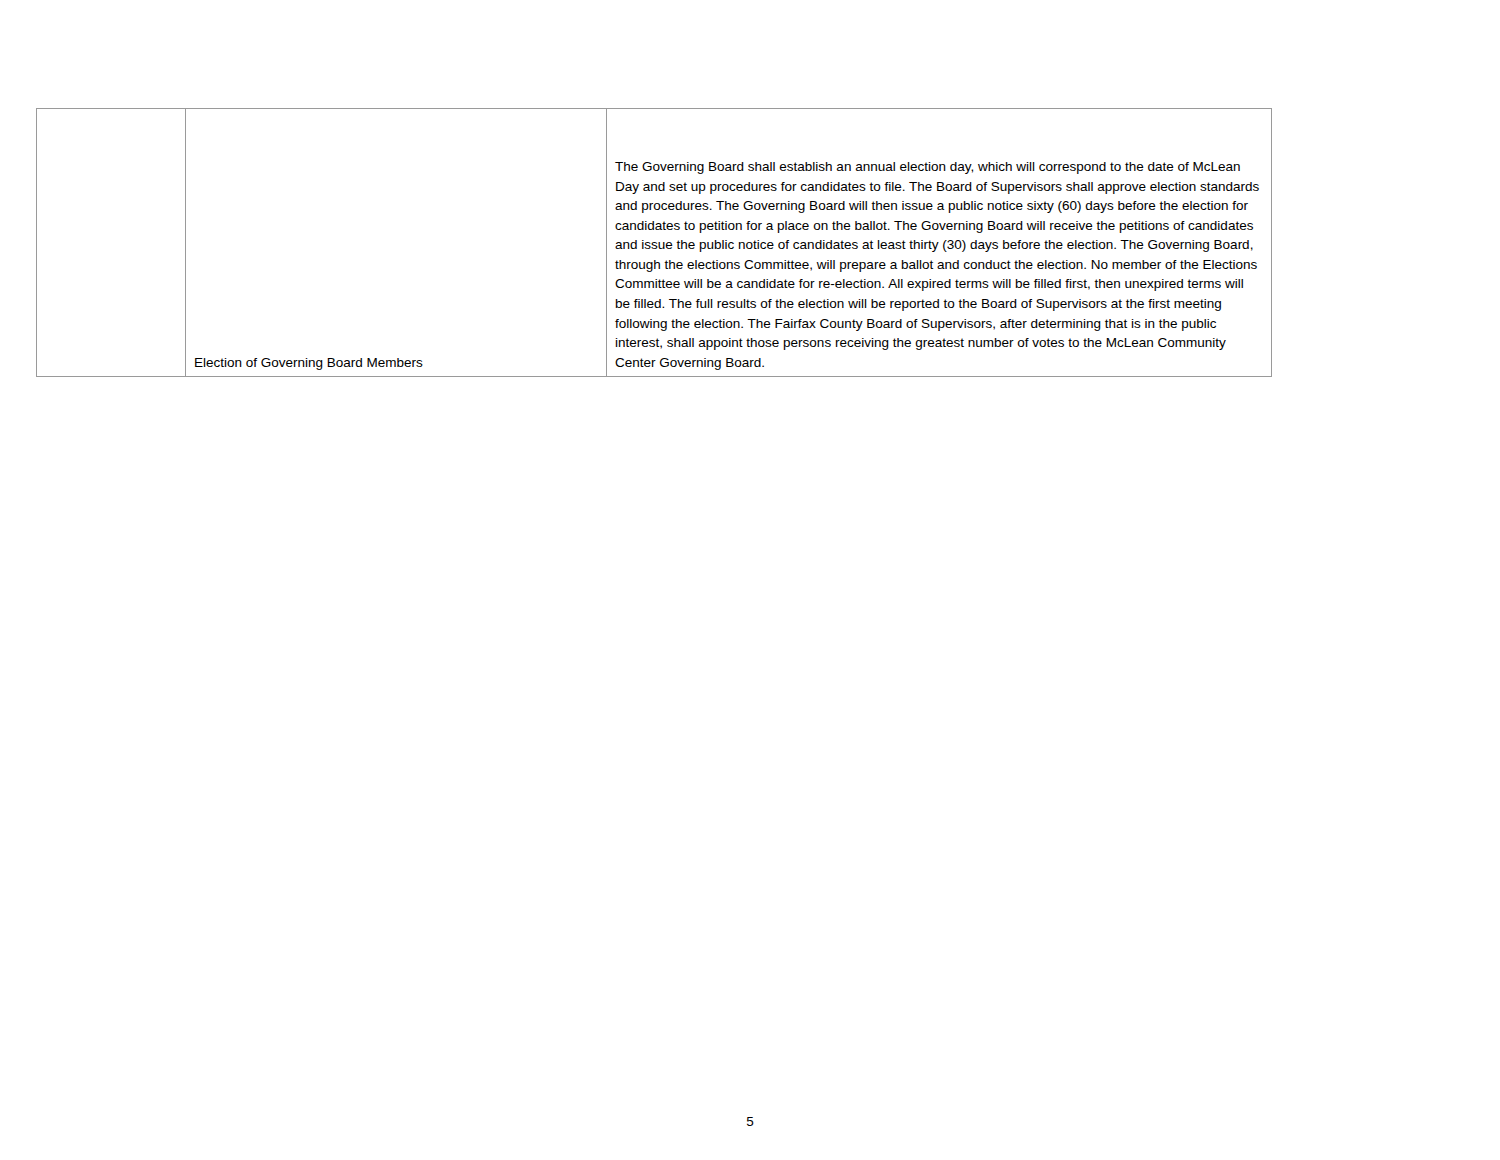| | Election of Governing Board Members | The Governing Board shall establish an annual election day, which will correspond to the date of McLean Day and set up procedures for candidates to file. The Board of Supervisors shall approve election standards and procedures. The Governing Board will then issue a public notice sixty (60) days before the election for candidates to petition for a place on the ballot. The Governing Board will receive the petitions of candidates and issue the public notice of candidates at least thirty (30) days before the election. The Governing Board, through the elections Committee, will prepare a ballot and conduct the election. No member of the Elections Committee will be a candidate for re-election. All expired terms will be filled first, then unexpired terms will be filled. The full results of the election will be reported to the Board of Supervisors at the first meeting following the election. The Fairfax County Board of Supervisors, after determining that is in the public interest, shall appoint those persons receiving the greatest number of votes to the McLean Community Center Governing Board. |
5